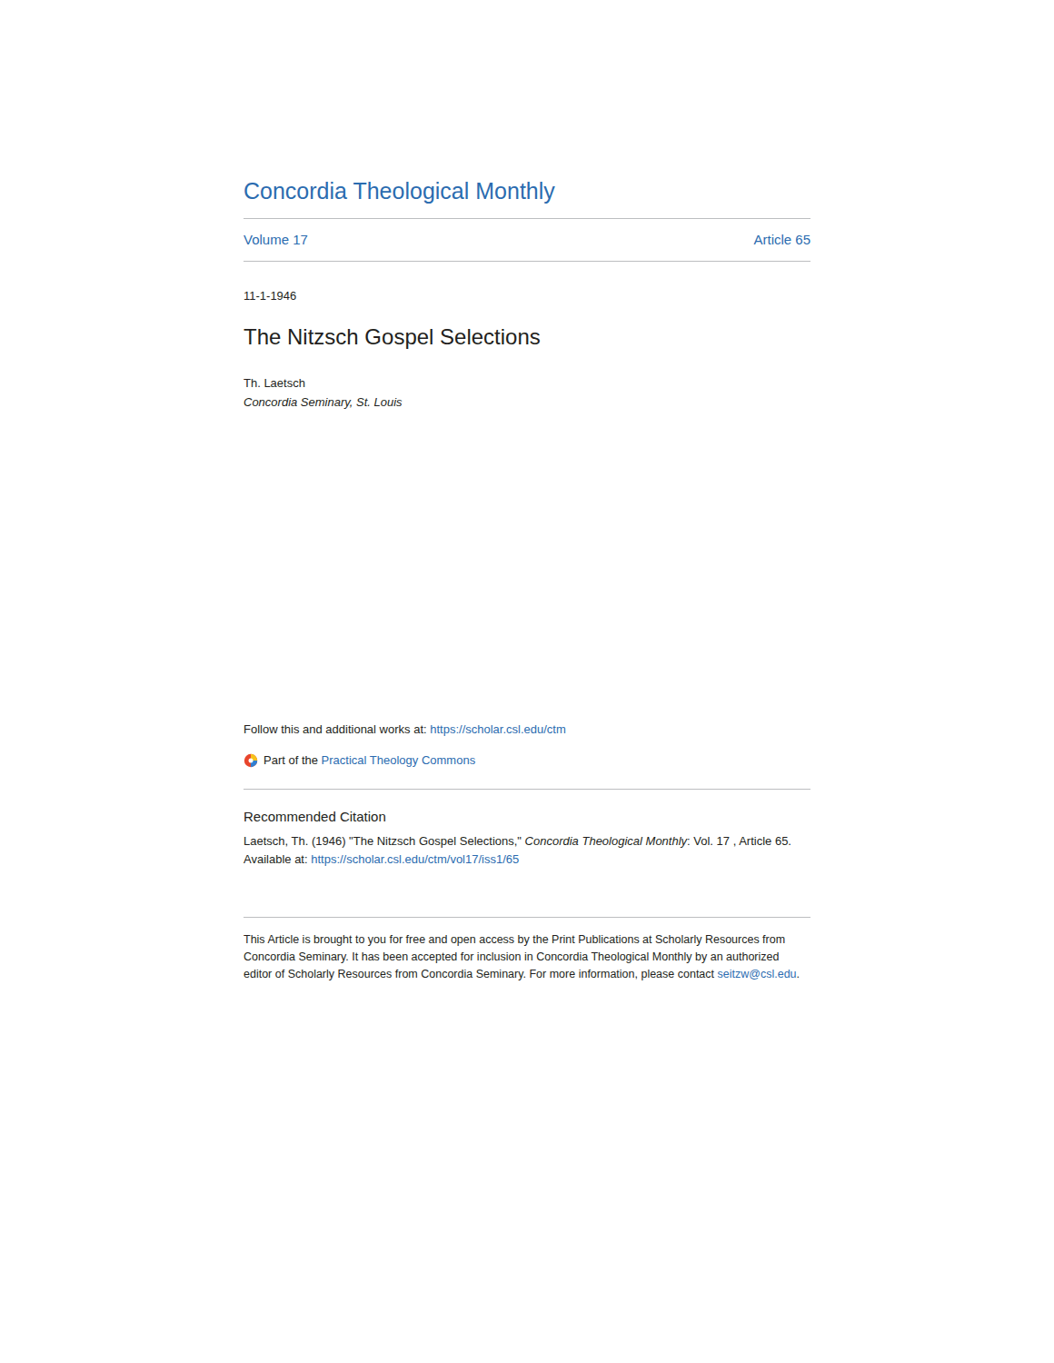Concordia Theological Monthly
Volume 17 Article 65
11-1-1946
The Nitzsch Gospel Selections
Th. Laetsch
Concordia Seminary, St. Louis
Follow this and additional works at: https://scholar.csl.edu/ctm
Part of the Practical Theology Commons
Recommended Citation
Laetsch, Th. (1946) "The Nitzsch Gospel Selections," Concordia Theological Monthly: Vol. 17 , Article 65.
Available at: https://scholar.csl.edu/ctm/vol17/iss1/65
This Article is brought to you for free and open access by the Print Publications at Scholarly Resources from Concordia Seminary. It has been accepted for inclusion in Concordia Theological Monthly by an authorized editor of Scholarly Resources from Concordia Seminary. For more information, please contact seitzw@csl.edu.